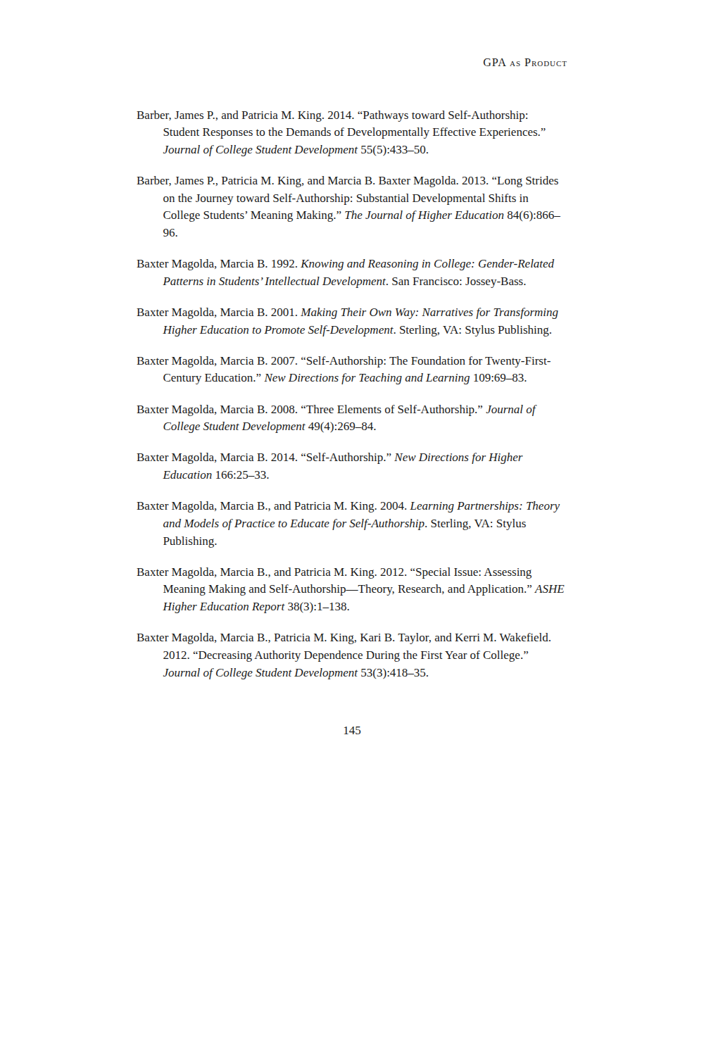GPA as Product
Barber, James P., and Patricia M. King. 2014. “Pathways toward Self-Authorship: Student Responses to the Demands of Developmentally Effective Experiences.” Journal of College Student Development 55(5):433–50.
Barber, James P., Patricia M. King, and Marcia B. Baxter Magolda. 2013. “Long Strides on the Journey toward Self-Authorship: Substantial Developmental Shifts in College Students’ Meaning Making.” The Journal of Higher Education 84(6):866–96.
Baxter Magolda, Marcia B. 1992. Knowing and Reasoning in College: Gender-Related Patterns in Students’ Intellectual Development. San Francisco: Jossey-Bass.
Baxter Magolda, Marcia B. 2001. Making Their Own Way: Narratives for Transforming Higher Education to Promote Self-Development. Sterling, VA: Stylus Publishing.
Baxter Magolda, Marcia B. 2007. “Self-Authorship: The Foundation for Twenty-First-Century Education.” New Directions for Teaching and Learning 109:69–83.
Baxter Magolda, Marcia B. 2008. “Three Elements of Self-Authorship.” Journal of College Student Development 49(4):269–84.
Baxter Magolda, Marcia B. 2014. “Self-Authorship.” New Directions for Higher Education 166:25–33.
Baxter Magolda, Marcia B., and Patricia M. King. 2004. Learning Partnerships: Theory and Models of Practice to Educate for Self-Authorship. Sterling, VA: Stylus Publishing.
Baxter Magolda, Marcia B., and Patricia M. King. 2012. “Special Issue: Assessing Meaning Making and Self-Authorship—Theory, Research, and Application.” ASHE Higher Education Report 38(3):1–138.
Baxter Magolda, Marcia B., Patricia M. King, Kari B. Taylor, and Kerri M. Wakefield. 2012. “Decreasing Authority Dependence During the First Year of College.” Journal of College Student Development 53(3):418–35.
145